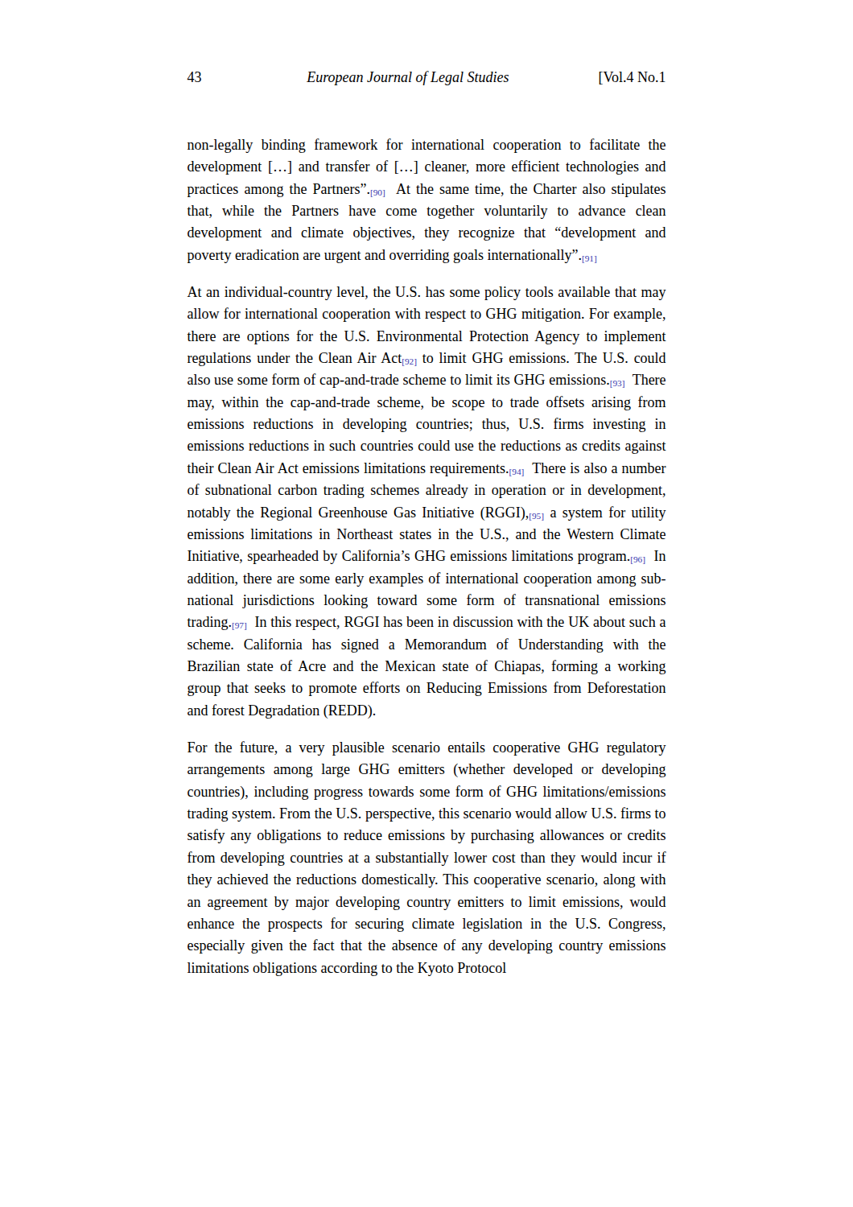43 European Journal of Legal Studies [Vol.4 No.1
non-legally binding framework for international cooperation to facilitate the development […] and transfer of […] cleaner, more efficient technologies and practices among the Partners”.[90] At the same time, the Charter also stipulates that, while the Partners have come together voluntarily to advance clean development and climate objectives, they recognize that “development and poverty eradication are urgent and overriding goals internationally”.[91]
At an individual-country level, the U.S. has some policy tools available that may allow for international cooperation with respect to GHG mitigation. For example, there are options for the U.S. Environmental Protection Agency to implement regulations under the Clean Air Act[92] to limit GHG emissions. The U.S. could also use some form of cap-and-trade scheme to limit its GHG emissions.[93] There may, within the cap-and-trade scheme, be scope to trade offsets arising from emissions reductions in developing countries; thus, U.S. firms investing in emissions reductions in such countries could use the reductions as credits against their Clean Air Act emissions limitations requirements.[94] There is also a number of subnational carbon trading schemes already in operation or in development, notably the Regional Greenhouse Gas Initiative (RGGI),[95] a system for utility emissions limitations in Northeast states in the U.S., and the Western Climate Initiative, spearheaded by California’s GHG emissions limitations program.[96] In addition, there are some early examples of international cooperation among sub-national jurisdictions looking toward some form of transnational emissions trading.[97] In this respect, RGGI has been in discussion with the UK about such a scheme. California has signed a Memorandum of Understanding with the Brazilian state of Acre and the Mexican state of Chiapas, forming a working group that seeks to promote efforts on Reducing Emissions from Deforestation and forest Degradation (REDD).
For the future, a very plausible scenario entails cooperative GHG regulatory arrangements among large GHG emitters (whether developed or developing countries), including progress towards some form of GHG limitations/emissions trading system. From the U.S. perspective, this scenario would allow U.S. firms to satisfy any obligations to reduce emissions by purchasing allowances or credits from developing countries at a substantially lower cost than they would incur if they achieved the reductions domestically. This cooperative scenario, along with an agreement by major developing country emitters to limit emissions, would enhance the prospects for securing climate legislation in the U.S. Congress, especially given the fact that the absence of any developing country emissions limitations obligations according to the Kyoto Protocol